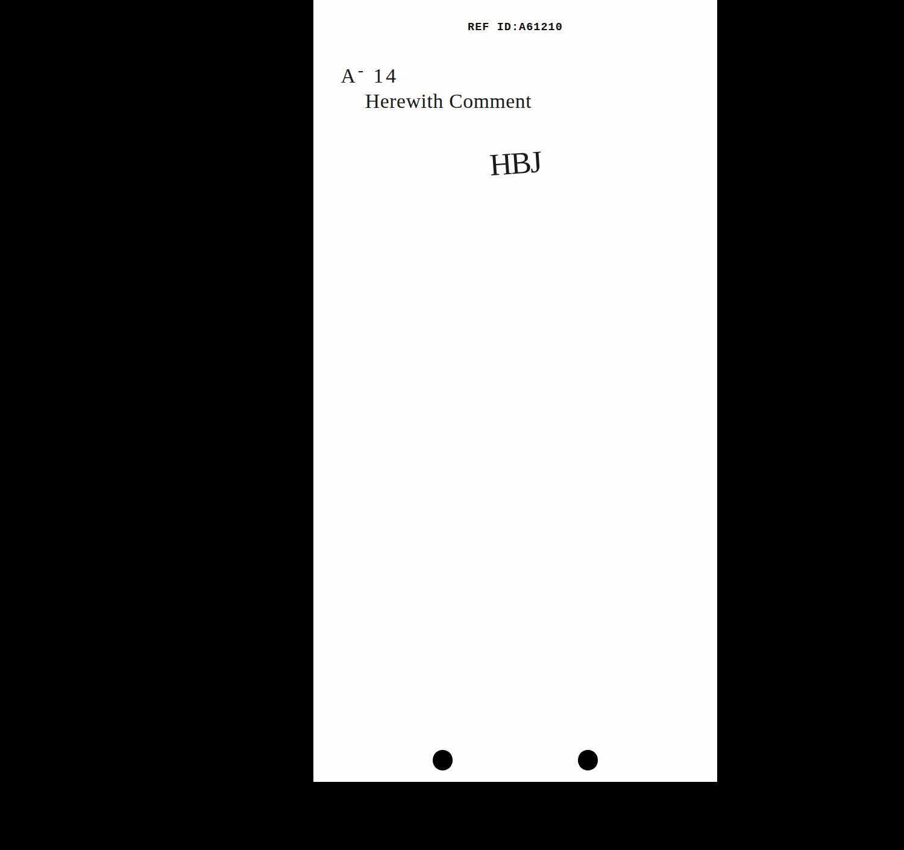Scanned image of a handwritten routing slip bearing reference identifier A61210.
REF ID:A61210
A- 14
Herewith Comment
HBJ